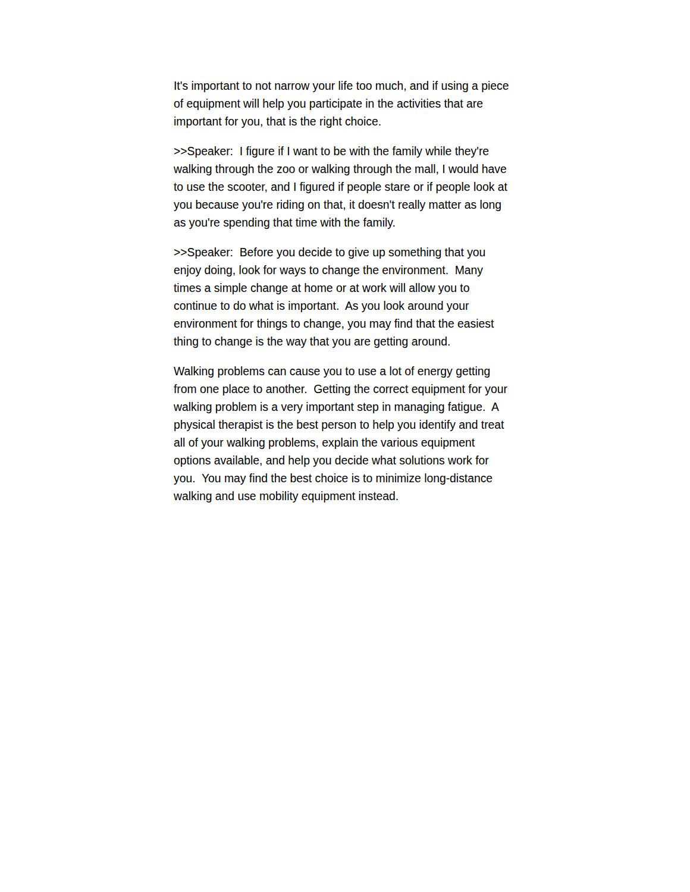It's important to not narrow your life too much, and if using a piece of equipment will help you participate in the activities that are important for you, that is the right choice.
>>Speaker: I figure if I want to be with the family while they're walking through the zoo or walking through the mall, I would have to use the scooter, and I figured if people stare or if people look at you because you're riding on that, it doesn't really matter as long as you're spending that time with the family.
>>Speaker: Before you decide to give up something that you enjoy doing, look for ways to change the environment. Many times a simple change at home or at work will allow you to continue to do what is important. As you look around your environment for things to change, you may find that the easiest thing to change is the way that you are getting around.
Walking problems can cause you to use a lot of energy getting from one place to another. Getting the correct equipment for your walking problem is a very important step in managing fatigue. A physical therapist is the best person to help you identify and treat all of your walking problems, explain the various equipment options available, and help you decide what solutions work for you. You may find the best choice is to minimize long-distance walking and use mobility equipment instead.